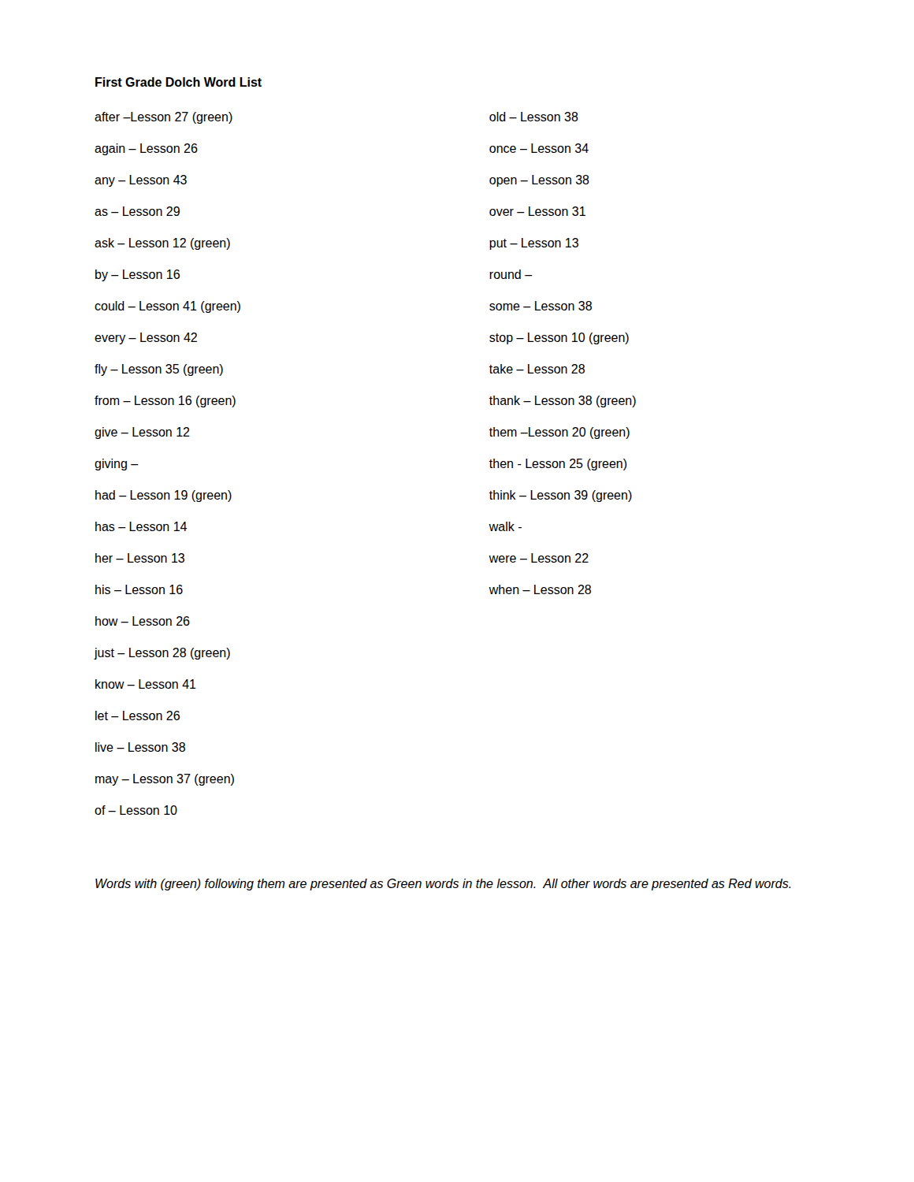First Grade Dolch Word List
after –Lesson 27 (green)
again – Lesson 26
any – Lesson 43
as – Lesson 29
ask – Lesson 12 (green)
by – Lesson 16
could – Lesson 41 (green)
every – Lesson 42
fly – Lesson 35 (green)
from – Lesson 16 (green)
give – Lesson 12
giving –
had – Lesson 19 (green)
has – Lesson 14
her – Lesson 13
his – Lesson 16
how – Lesson 26
just – Lesson 28 (green)
know – Lesson 41
let – Lesson 26
live – Lesson 38
may – Lesson 37 (green)
of – Lesson 10
old – Lesson 38
once – Lesson 34
open – Lesson 38
over – Lesson 31
put – Lesson 13
round –
some – Lesson 38
stop – Lesson 10 (green)
take – Lesson 28
thank – Lesson 38 (green)
them –Lesson 20 (green)
then - Lesson 25 (green)
think – Lesson 39 (green)
walk -
were – Lesson 22
when – Lesson 28
Words with (green) following them are presented as Green words in the lesson. All other words are presented as Red words.